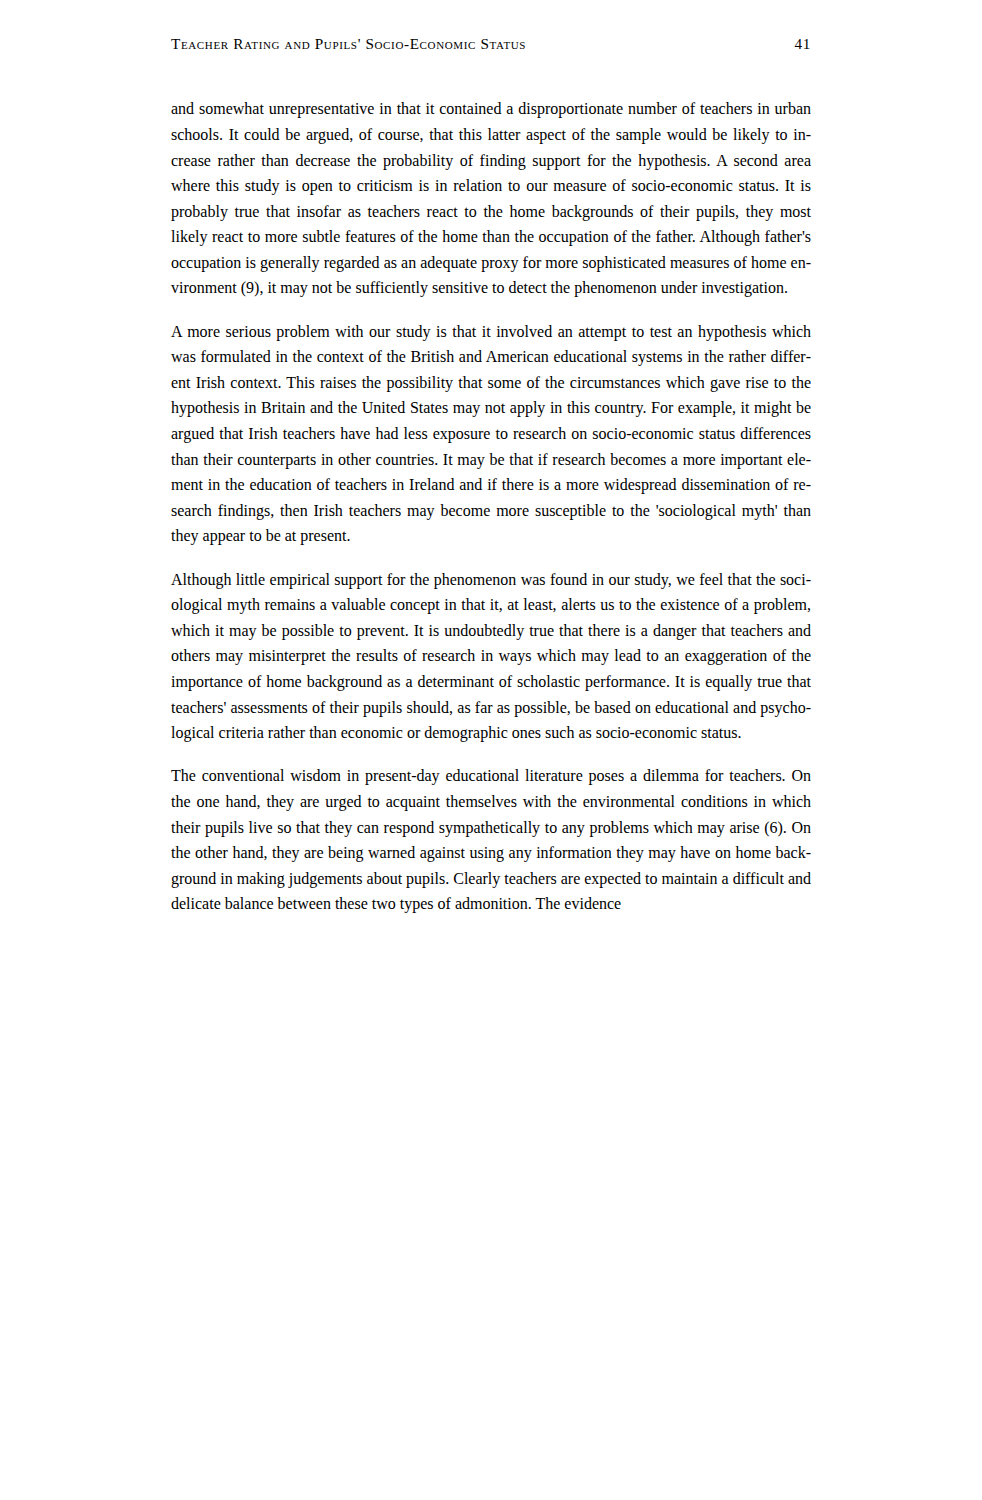Teacher Rating and Pupils' Socio-Economic Status 41
and somewhat unrepresentative in that it contained a disproportionate number of teachers in urban schools. It could be argued, of course, that this latter aspect of the sample would be likely to increase rather than decrease the probability of finding support for the hypothesis. A second area where this study is open to criticism is in relation to our measure of socio-economic status. It is probably true that insofar as teachers react to the home backgrounds of their pupils, they most likely react to more subtle features of the home than the occupation of the father. Although father's occupation is generally regarded as an adequate proxy for more sophisticated measures of home environment (9), it may not be sufficiently sensitive to detect the phenomenon under investigation.
A more serious problem with our study is that it involved an attempt to test an hypothesis which was formulated in the context of the British and American educational systems in the rather different Irish context. This raises the possibility that some of the circumstances which gave rise to the hypothesis in Britain and the United States may not apply in this country. For example, it might be argued that Irish teachers have had less exposure to research on socio-economic status differences than their counterparts in other countries. It may be that if research becomes a more important element in the education of teachers in Ireland and if there is a more widespread dissemination of research findings, then Irish teachers may become more susceptible to the 'sociological myth' than they appear to be at present.
Although little empirical support for the phenomenon was found in our study, we feel that the sociological myth remains a valuable concept in that it, at least, alerts us to the existence of a problem, which it may be possible to prevent. It is undoubtedly true that there is a danger that teachers and others may misinterpret the results of research in ways which may lead to an exaggeration of the importance of home background as a determinant of scholastic performance. It is equally true that teachers' assessments of their pupils should, as far as possible, be based on educational and psychological criteria rather than economic or demographic ones such as socio-economic status.
The conventional wisdom in present-day educational literature poses a dilemma for teachers. On the one hand, they are urged to acquaint themselves with the environmental conditions in which their pupils live so that they can respond sympathetically to any problems which may arise (6). On the other hand, they are being warned against using any information they may have on home background in making judgements about pupils. Clearly teachers are expected to maintain a difficult and delicate balance between these two types of admonition. The evidence